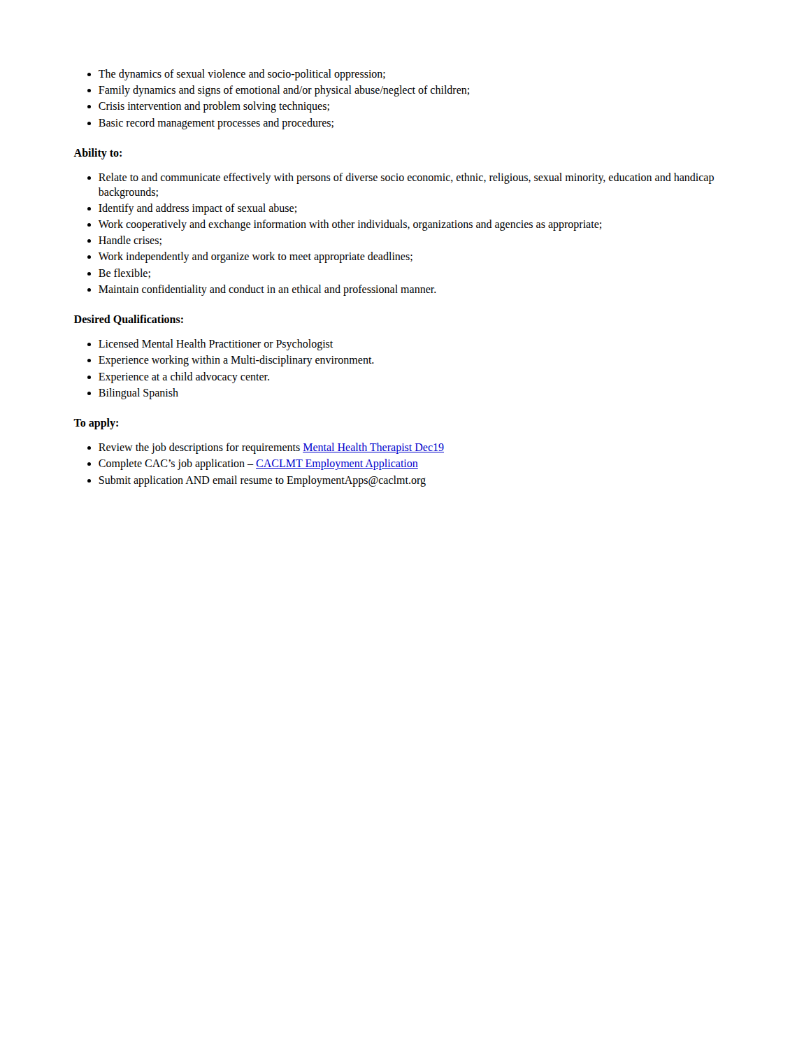The dynamics of sexual violence and socio-political oppression;
Family dynamics and signs of emotional and/or physical abuse/neglect of children;
Crisis intervention and problem solving techniques;
Basic record management processes and procedures;
Ability to:
Relate to and communicate effectively with persons of diverse socio economic, ethnic, religious, sexual minority, education and handicap backgrounds;
Identify and address impact of sexual abuse;
Work cooperatively and exchange information with other individuals, organizations and agencies as appropriate;
Handle crises;
Work independently and organize work to meet appropriate deadlines;
Be flexible;
Maintain confidentiality and conduct in an ethical and professional manner.
Desired Qualifications:
Licensed Mental Health Practitioner or Psychologist
Experience working within a Multi-disciplinary environment.
Experience at a child advocacy center.
Bilingual Spanish
To apply:
Review the job descriptions for requirements Mental Health Therapist Dec19
Complete CAC’s job application – CACLMT Employment Application
Submit application AND email resume to EmploymentApps@caclmt.org